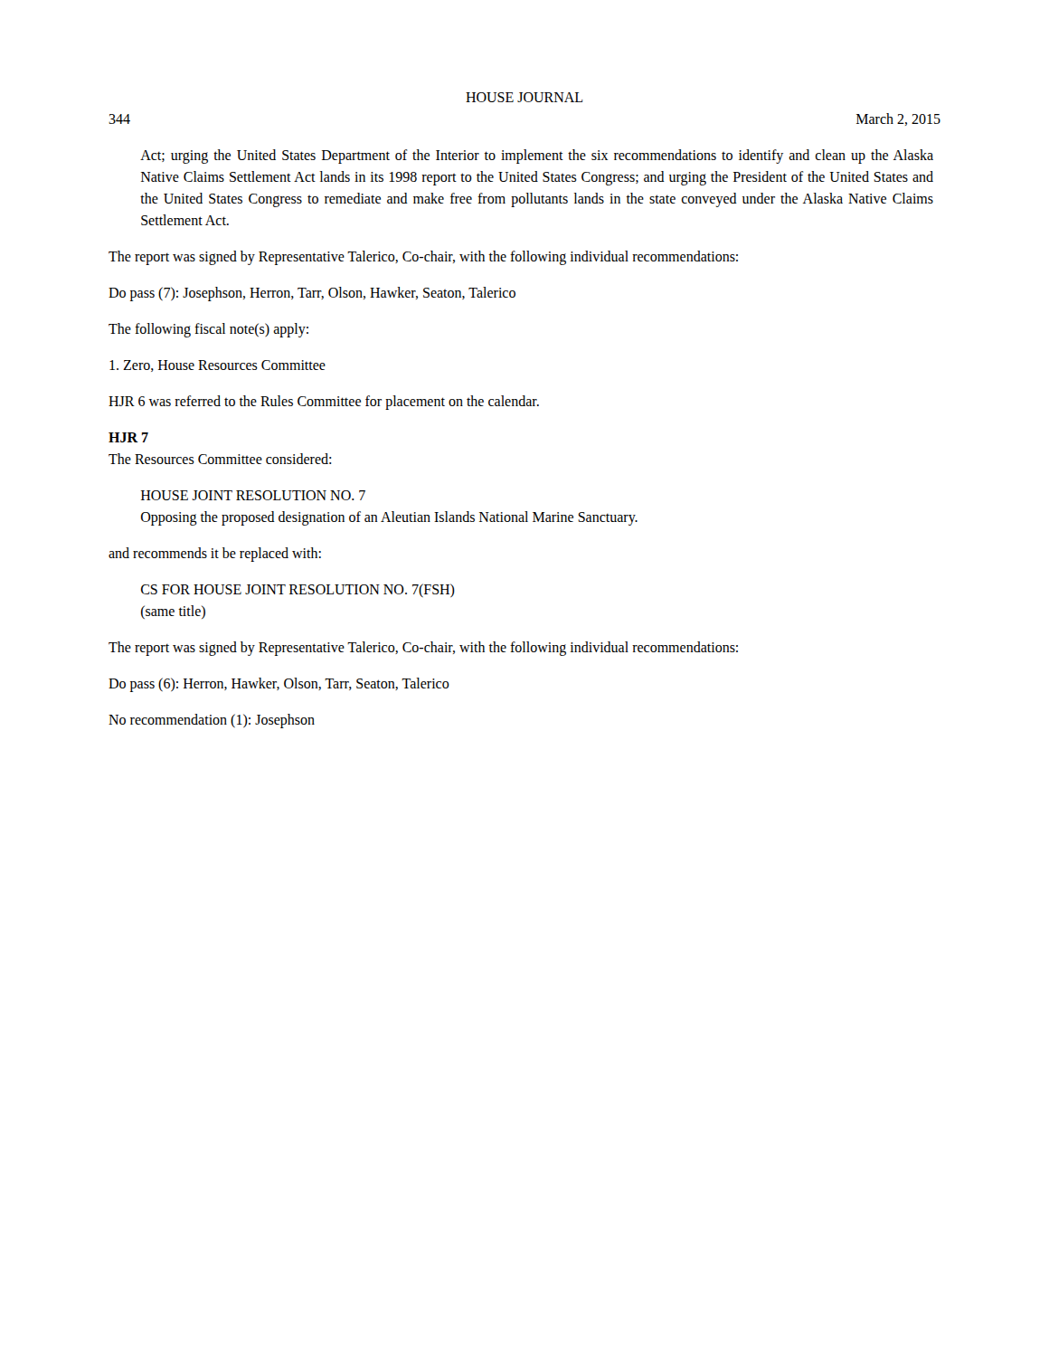HOUSE JOURNAL
344 March 2, 2015
Act; urging the United States Department of the Interior to implement the six recommendations to identify and clean up the Alaska Native Claims Settlement Act lands in its 1998 report to the United States Congress; and urging the President of the United States and the United States Congress to remediate and make free from pollutants lands in the state conveyed under the Alaska Native Claims Settlement Act.
The report was signed by Representative Talerico, Co-chair, with the following individual recommendations:
Do pass (7): Josephson, Herron, Tarr, Olson, Hawker, Seaton, Talerico
The following fiscal note(s) apply:
1. Zero, House Resources Committee
HJR 6 was referred to the Rules Committee for placement on the calendar.
HJR 7
The Resources Committee considered:
HOUSE JOINT RESOLUTION NO. 7
Opposing the proposed designation of an Aleutian Islands National Marine Sanctuary.
and recommends it be replaced with:
CS FOR HOUSE JOINT RESOLUTION NO. 7(FSH)
(same title)
The report was signed by Representative Talerico, Co-chair, with the following individual recommendations:
Do pass (6): Herron, Hawker, Olson, Tarr, Seaton, Talerico
No recommendation (1): Josephson